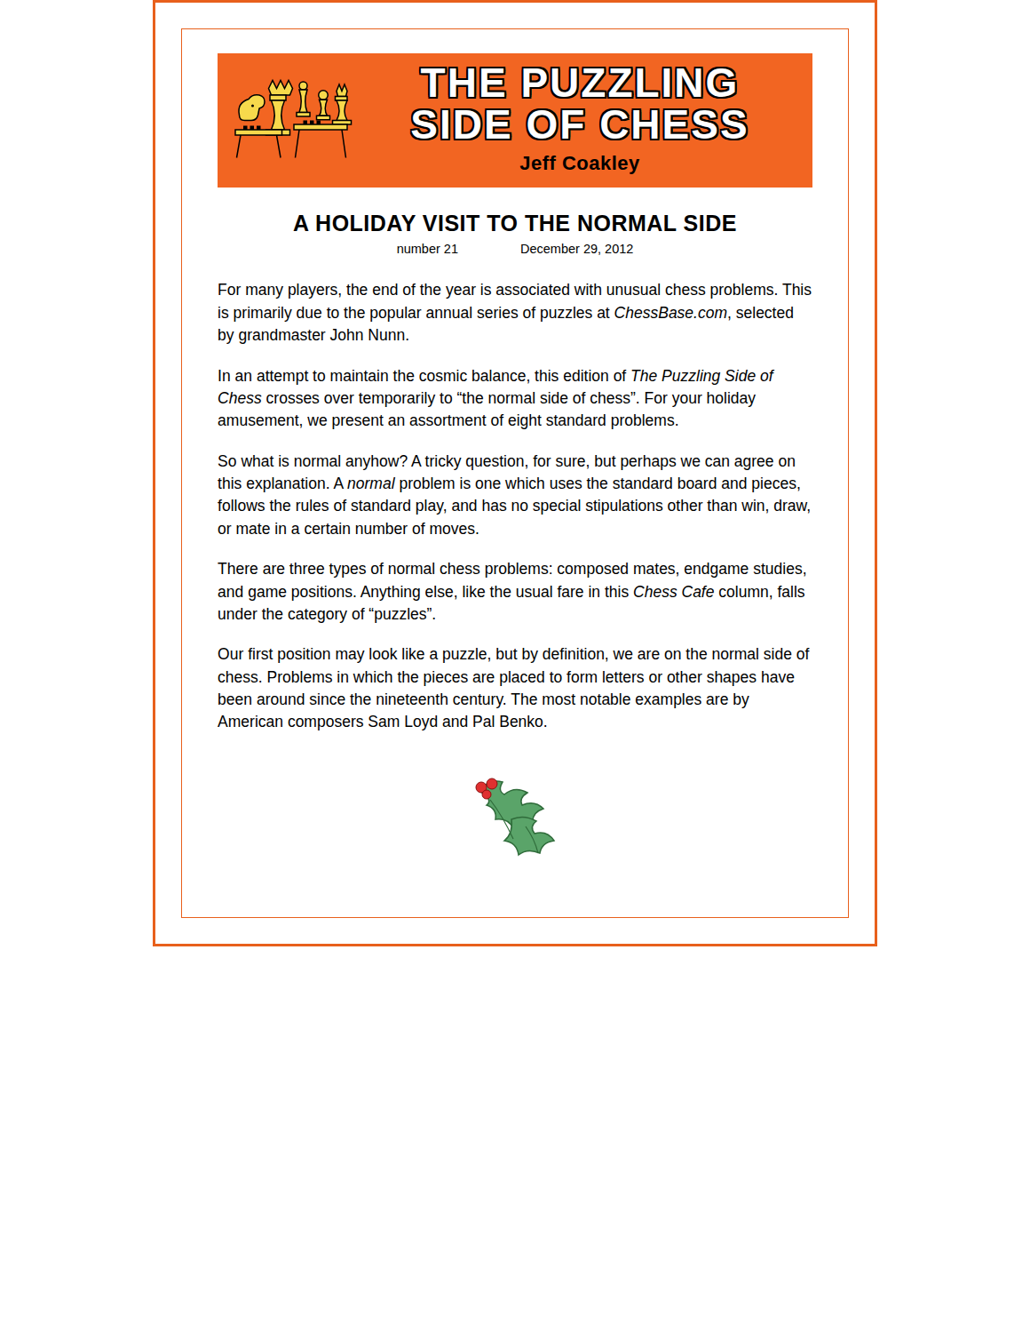THE PUZZLING
SIDE OF CHESS
Jeff Coakley
A HOLIDAY VISIT TO THE NORMAL SIDE
number 21 December 29, 2012
For many players, the end of the year is associated with unusual chess problems. This is primarily due to the popular annual series of puzzles at ChessBase.com, selected by grandmaster John Nunn.
In an attempt to maintain the cosmic balance, this edition of The Puzzling Side of Chess crosses over temporarily to “the normal side of chess”. For your holiday amusement, we present an assortment of eight standard problems.
So what is normal anyhow? A tricky question, for sure, but perhaps we can agree on this explanation. A normal problem is one which uses the standard board and pieces, follows the rules of standard play, and has no special stipulations other than win, draw, or mate in a certain number of moves.
There are three types of normal chess problems: composed mates, endgame studies, and game positions. Anything else, like the usual fare in this Chess Cafe column, falls under the category of “puzzles”.
Our first position may look like a puzzle, but by definition, we are on the normal side of chess. Problems in which the pieces are placed to form letters or other shapes have been around since the nineteenth century. The most notable examples are by American composers Sam Loyd and Pal Benko.